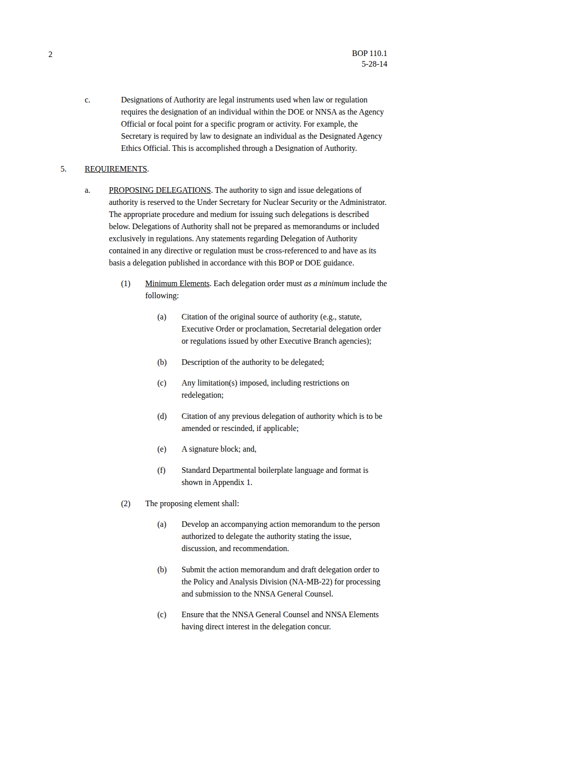2
BOP 110.1
5-28-14
c.
Designations of Authority are legal instruments used when law or regulation requires the designation of an individual within the DOE or NNSA as the Agency Official or focal point for a specific program or activity. For example, the Secretary is required by law to designate an individual as the Designated Agency Ethics Official. This is accomplished through a Designation of Authority.
5.
REQUIREMENTS.
a.
PROPOSING DELEGATIONS. The authority to sign and issue delegations of authority is reserved to the Under Secretary for Nuclear Security or the Administrator. The appropriate procedure and medium for issuing such delegations is described below. Delegations of Authority shall not be prepared as memorandums or included exclusively in regulations. Any statements regarding Delegation of Authority contained in any directive or regulation must be cross-referenced to and have as its basis a delegation published in accordance with this BOP or DOE guidance.
(1)
Minimum Elements. Each delegation order must as a minimum include the following:
(a)
Citation of the original source of authority (e.g., statute, Executive Order or proclamation, Secretarial delegation order or regulations issued by other Executive Branch agencies);
(b)
Description of the authority to be delegated;
(c)
Any limitation(s) imposed, including restrictions on redelegation;
(d)
Citation of any previous delegation of authority which is to be amended or rescinded, if applicable;
(e)
A signature block; and,
(f)
Standard Departmental boilerplate language and format is shown in Appendix 1.
(2)
The proposing element shall:
(a)
Develop an accompanying action memorandum to the person authorized to delegate the authority stating the issue, discussion, and recommendation.
(b)
Submit the action memorandum and draft delegation order to the Policy and Analysis Division (NA-MB-22) for processing and submission to the NNSA General Counsel.
(c)
Ensure that the NNSA General Counsel and NNSA Elements having direct interest in the delegation concur.